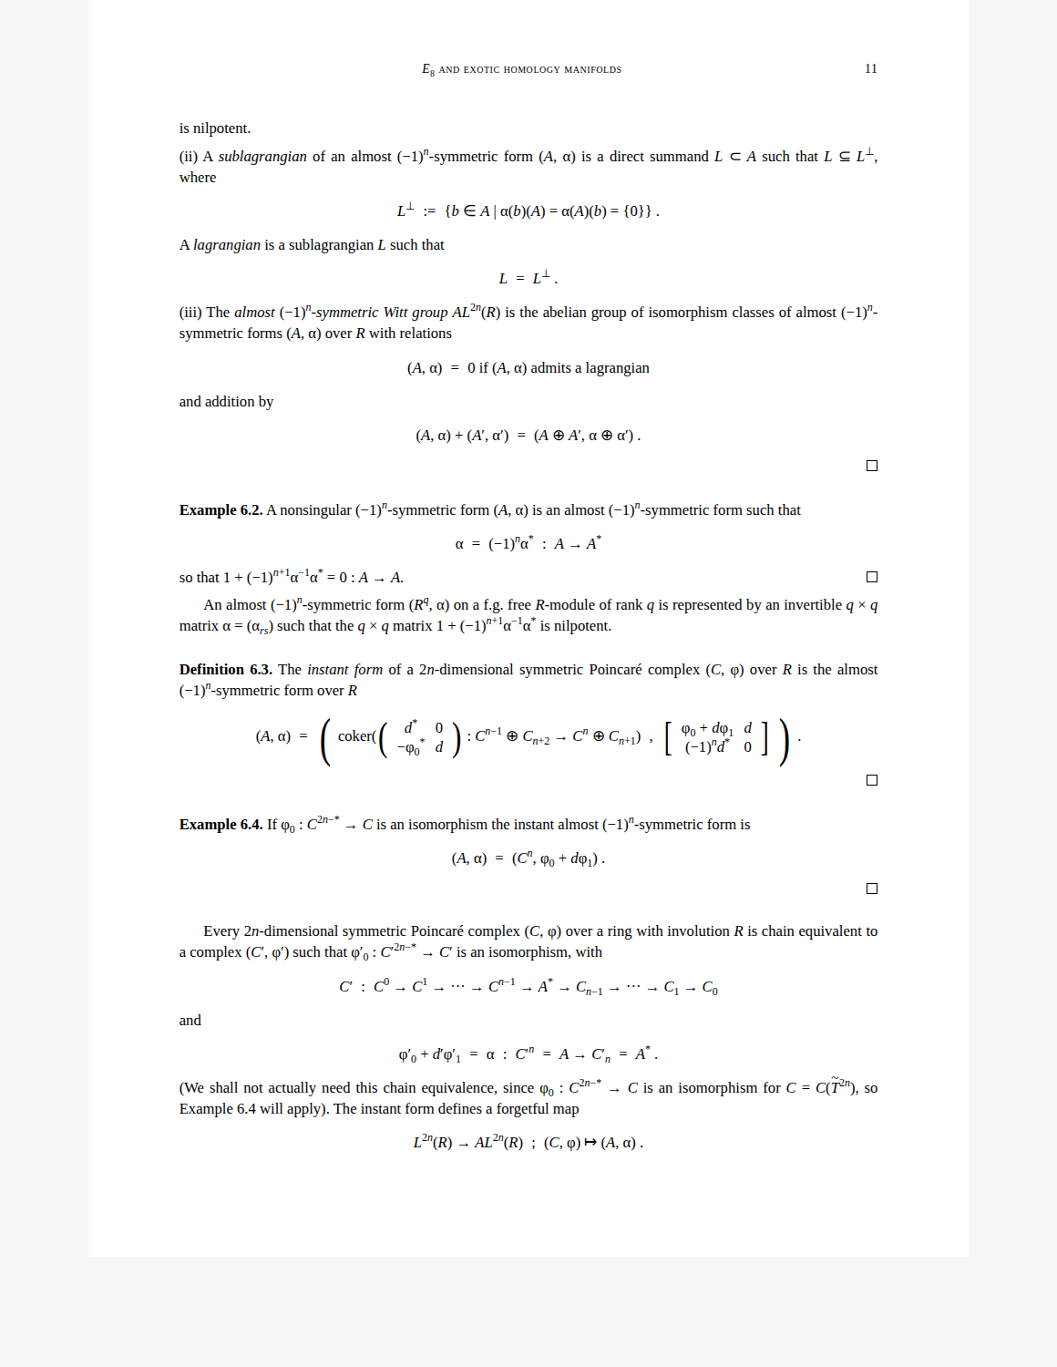E8 and exotic homology manifolds 11
is nilpotent.
(ii) A sublagrangian of an almost (−1)n-symmetric form (A, α) is a direct summand L ⊂ A such that L ⊆ L⊥, where
L⊥ := {b ∈ A | α(b)(A) = α(A)(b) = {0}} .
A lagrangian is a sublagrangian L such that
L = L⊥ .
(iii) The almost (−1)n-symmetric Witt group AL2n(R) is the abelian group of isomorphism classes of almost (−1)n-symmetric forms (A, α) over R with relations
(A, α) = 0 if (A, α) admits a lagrangian
and addition by
(A, α) + (A′, α′) = (A ⊕ A′, α ⊕ α′) .
Example 6.2. A nonsingular (−1)n-symmetric form (A, α) is an almost (−1)n-symmetric form such that
α = (−1)nα* : A → A*
so that 1 + (−1)n+1α−1α* = 0 : A → A.
An almost (−1)n-symmetric form (Rq, α) on a f.g. free R-module of rank q is represented by an invertible q × q matrix α = (αrs) such that the q × q matrix 1 + (−1)n+1α−1α* is nilpotent.
Definition 6.3. The instant form of a 2n-dimensional symmetric Poincaré complex (C, φ) over R is the almost (−1)n-symmetric form over R
(A, α) = ( coker((
| d * | 0 |
| −φ 0 * | d |
) : Cn−1 ⊕ Cn+2 → Cn ⊕ Cn+1) , [
| φ 0 + d φ 1 | d |
| (−1) n d * | 0 |
] ) .
Example 6.4. If φ0 : C2n−* → C is an isomorphism the instant almost (−1)n-symmetric form is
(A, α) = (Cn, φ0 + dφ1) .
Every 2n-dimensional symmetric Poincaré complex (C, φ) over a ring with involution R is chain equivalent to a complex (C′, φ′) such that φ′0 : C′2n−* → C′ is an isomorphism, with
C′ : C0 → C1 → ··· → Cn−1 → A* → Cn−1 → ··· → C1 → C0
and
φ′0 + d′φ′1 = α : C′n = A → C′n = A* .
(We shall not actually need this chain equivalence, since φ0 : C2n−* → C is an isomorphism for C = C(~T2n), so Example 6.4 will apply). The instant form defines a forgetful map
L2n(R) → AL2n(R) ; (C, φ) ↦ (A, α) .